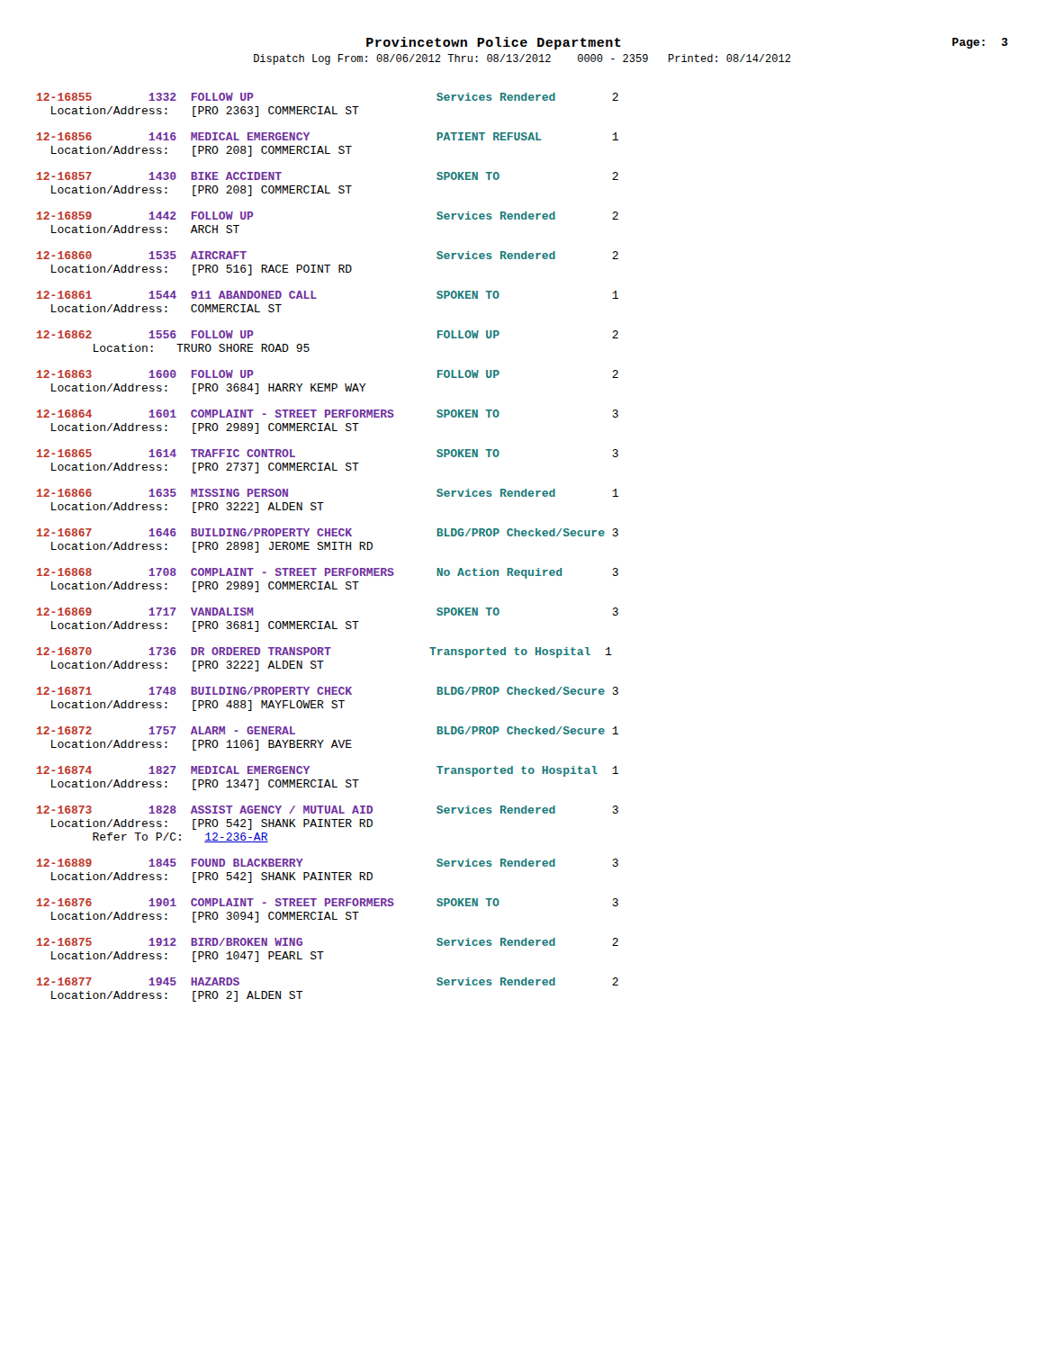Page: 3
Provincetown Police Department
Dispatch Log From: 08/06/2012 Thru: 08/13/2012 0000 - 2359 Printed: 08/14/2012
12-16855 1332 FOLLOW UP Services Rendered 2
Location/Address: [PRO 2363] COMMERCIAL ST
12-16856 1416 MEDICAL EMERGENCY PATIENT REFUSAL 1
Location/Address: [PRO 208] COMMERCIAL ST
12-16857 1430 BIKE ACCIDENT SPOKEN TO 2
Location/Address: [PRO 208] COMMERCIAL ST
12-16859 1442 FOLLOW UP Services Rendered 2
Location/Address: ARCH ST
12-16860 1535 AIRCRAFT Services Rendered 2
Location/Address: [PRO 516] RACE POINT RD
12-16861 1544 911 ABANDONED CALL SPOKEN TO 1
Location/Address: COMMERCIAL ST
12-16862 1556 FOLLOW UP FOLLOW UP 2
Location: TRURO SHORE ROAD 95
12-16863 1600 FOLLOW UP FOLLOW UP 2
Location/Address: [PRO 3684] HARRY KEMP WAY
12-16864 1601 COMPLAINT - STREET PERFORMERS SPOKEN TO 3
Location/Address: [PRO 2989] COMMERCIAL ST
12-16865 1614 TRAFFIC CONTROL SPOKEN TO 3
Location/Address: [PRO 2737] COMMERCIAL ST
12-16866 1635 MISSING PERSON Services Rendered 1
Location/Address: [PRO 3222] ALDEN ST
12-16867 1646 BUILDING/PROPERTY CHECK BLDG/PROP Checked/Secure 3
Location/Address: [PRO 2898] JEROME SMITH RD
12-16868 1708 COMPLAINT - STREET PERFORMERS No Action Required 3
Location/Address: [PRO 2989] COMMERCIAL ST
12-16869 1717 VANDALISM SPOKEN TO 3
Location/Address: [PRO 3681] COMMERCIAL ST
12-16870 1736 DR ORDERED TRANSPORT Transported to Hospital 1
Location/Address: [PRO 3222] ALDEN ST
12-16871 1748 BUILDING/PROPERTY CHECK BLDG/PROP Checked/Secure 3
Location/Address: [PRO 488] MAYFLOWER ST
12-16872 1757 ALARM - GENERAL BLDG/PROP Checked/Secure 1
Location/Address: [PRO 1106] BAYBERRY AVE
12-16874 1827 MEDICAL EMERGENCY Transported to Hospital 1
Location/Address: [PRO 1347] COMMERCIAL ST
12-16873 1828 ASSIST AGENCY / MUTUAL AID Services Rendered 3
Location/Address: [PRO 542] SHANK PAINTER RD
Refer To P/C: 12-236-AR
12-16889 1845 FOUND BLACKBERRY Services Rendered 3
Location/Address: [PRO 542] SHANK PAINTER RD
12-16876 1901 COMPLAINT - STREET PERFORMERS SPOKEN TO 3
Location/Address: [PRO 3094] COMMERCIAL ST
12-16875 1912 BIRD/BROKEN WING Services Rendered 2
Location/Address: [PRO 1047] PEARL ST
12-16877 1945 HAZARDS Services Rendered 2
Location/Address: [PRO 2] ALDEN ST